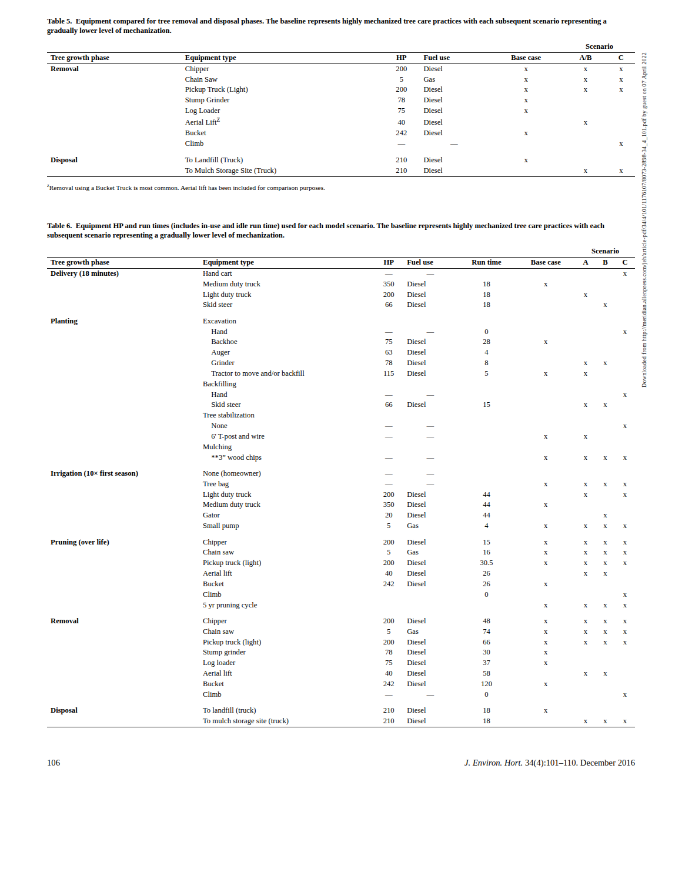Downloaded from http://meridian.allenpress.com/jeh/article-pdf/34/4/101/1176107/8073-2898-34_4_101.pdf by guest on 07 April 2022
Table 5. Equipment compared for tree removal and disposal phases. The baseline represents highly mechanized tree care practices with each subsequent scenario representing a gradually lower level of mechanization.
| | Scenario |
| --- | --- |
| Tree growth phase | Equipment type | HP | Fuel use | Base case | A/B | C |
| Removal | Chipper | 200 | Diesel | x | x | x |
| | Chain Saw | 5 | Gas | x | x | x |
| | Pickup Truck (Light) | 200 | Diesel | x | x | x |
| | Stump Grinder | 78 | Diesel | x | | |
| | Log Loader | 75 | Diesel | x | | |
| | Aerial Lift Z | 40 | Diesel | | x | |
| | Bucket | 242 | Diesel | x | | |
| | Climb | — | — | | | x |
| Disposal | To Landfill (Truck) | 210 | Diesel | x | | |
| | To Mulch Storage Site (Truck) | 210 | Diesel | | x | x |
zRemoval using a Bucket Truck is most common. Aerial lift has been included for comparison purposes.
Table 6. Equipment HP and run times (includes in-use and idle run time) used for each model scenario. The baseline represents highly mechanized tree care practices with each subsequent scenario representing a gradually lower level of mechanization.
| | Scenario |
| --- | --- |
| Tree growth phase | Equipment type | HP | Fuel use | Run time | Base case | A | B | C |
| Delivery (18 minutes) | Hand cart | — | — | | | | | x |
| | Medium duty truck | 350 | Diesel | 18 | x | | | |
| | Light duty truck | 200 | Diesel | 18 | | x | | |
| | Skid steer | 66 | Diesel | 18 | | | x | |
| Planting | Excavation | | | | | | | |
| | Hand | — | — | 0 | | | | x |
| | Backhoe | 75 | Diesel | 28 | x | | | |
| | Auger | 63 | Diesel | 4 | | | | |
| | Grinder | 78 | Diesel | 8 | | x | x | |
| | Tractor to move and/or backfill | 115 | Diesel | 5 | x | x | | |
| | Backfilling | | | | | | | |
| | Hand | — | — | | | | | x |
| | Skid steer | 66 | Diesel | 15 | | x | x | |
| | Tree stabilization | | | | | | | |
| | None | — | — | | | | | x |
| | 6' T-post and wire | — | — | | x | x | | |
| | Mulching | | | | | | | |
| | **3” wood chips | — | — | | x | x | x | x |
| Irrigation (10× first season) | None (homeowner) | — | — | | | | | |
| | Tree bag | — | — | | x | x | x | x |
| | Light duty truck | 200 | Diesel | 44 | | x | | x |
| | Medium duty truck | 350 | Diesel | 44 | x | | | |
| | Gator | 20 | Diesel | 44 | | | x | |
| | Small pump | 5 | Gas | 4 | x | x | x | x |
| Pruning (over life) | Chipper | 200 | Diesel | 15 | x | x | x | x |
| | Chain saw | 5 | Gas | 16 | x | x | x | x |
| | Pickup truck (light) | 200 | Diesel | 30.5 | x | x | x | x |
| | Aerial lift | 40 | Diesel | 26 | | x | x | |
| | Bucket | 242 | Diesel | 26 | x | | | |
| | Climb | | | 0 | | | | x |
| | 5 yr pruning cycle | | | | x | x | x | x |
| Removal | Chipper | 200 | Diesel | 48 | x | x | x | x |
| | Chain saw | 5 | Gas | 74 | x | x | x | x |
| | Pickup truck (light) | 200 | Diesel | 66 | x | x | x | x |
| | Stump grinder | 78 | Diesel | 30 | x | | | |
| | Log loader | 75 | Diesel | 37 | x | | | |
| | Aerial lift | 40 | Diesel | 58 | | x | x | |
| | Bucket | 242 | Diesel | 120 | x | | | |
| | Climb | — | — | 0 | | | | x |
| Disposal | To landfill (truck) | 210 | Diesel | 18 | x | | | |
| | To mulch storage site (truck) | 210 | Diesel | 18 | | x | x | x |
106 J. Environ. Hort. 34(4):101–110. December 2016